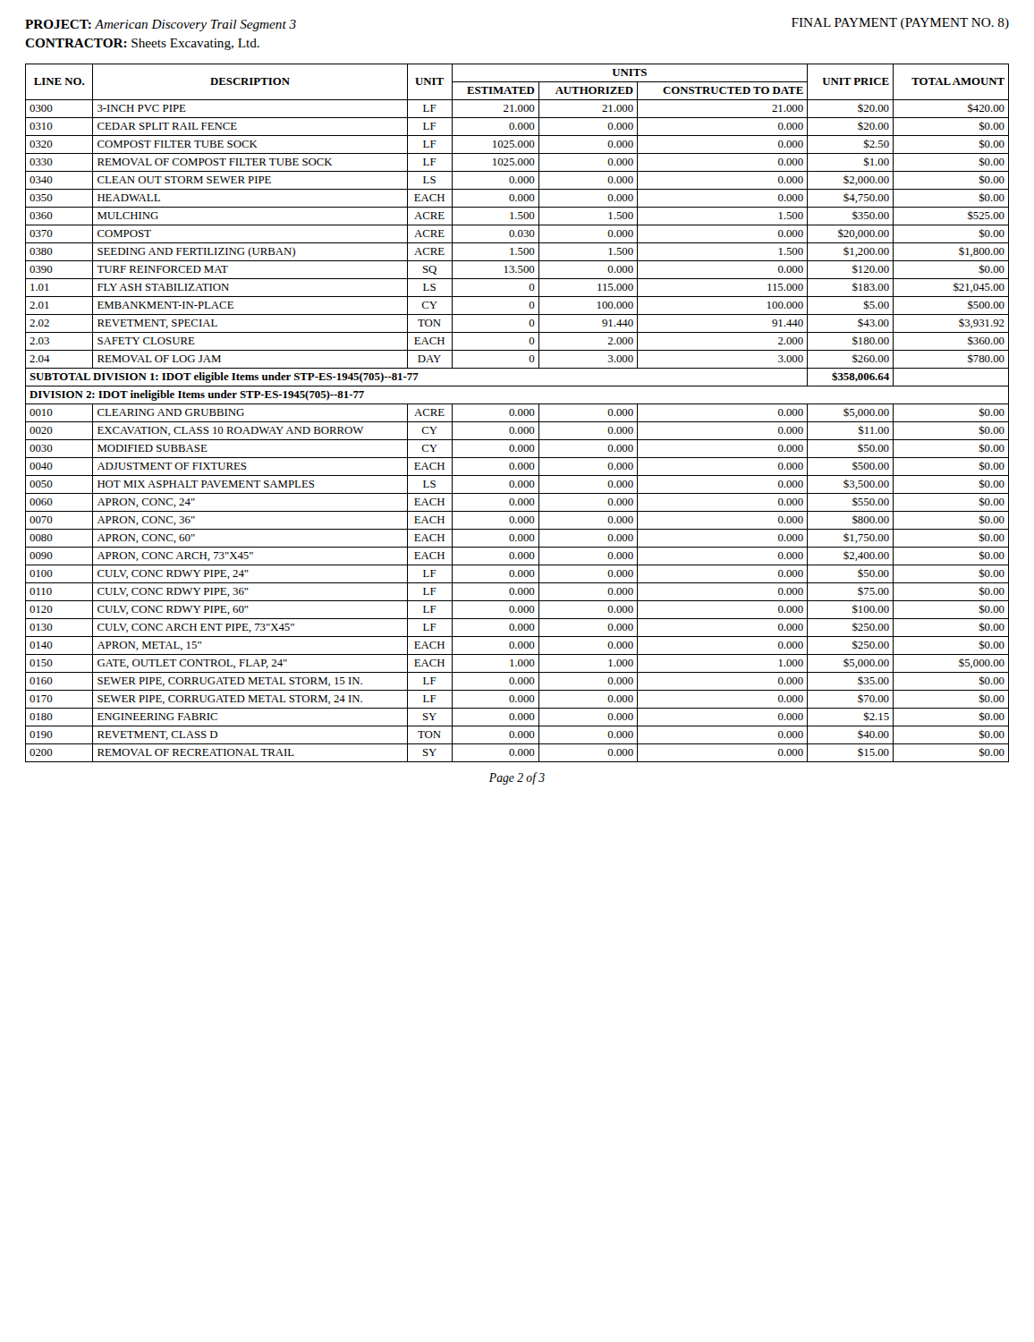PROJECT: American Discovery Trail Segment 3
CONTRACTOR: Sheets Excavating, Ltd.
FINAL PAYMENT (PAYMENT NO. 8)
| LINE NO. | DESCRIPTION | UNIT | UNITS | UNIT PRICE | TOTAL AMOUNT |
| --- | --- | --- | --- | --- | --- |
| ESTIMATED | AUTHORIZED | CONSTRUCTED TO DATE |
| 0300 | 3-INCH PVC PIPE | LF | 21.000 | 21.000 | 21.000 | $20.00 | $420.00 |
| 0310 | CEDAR SPLIT RAIL FENCE | LF | 0.000 | 0.000 | 0.000 | $20.00 | $0.00 |
| 0320 | COMPOST FILTER TUBE SOCK | LF | 1025.000 | 0.000 | 0.000 | $2.50 | $0.00 |
| 0330 | REMOVAL OF COMPOST FILTER TUBE SOCK | LF | 1025.000 | 0.000 | 0.000 | $1.00 | $0.00 |
| 0340 | CLEAN OUT STORM SEWER PIPE | LS | 0.000 | 0.000 | 0.000 | $2,000.00 | $0.00 |
| 0350 | HEADWALL | EACH | 0.000 | 0.000 | 0.000 | $4,750.00 | $0.00 |
| 0360 | MULCHING | ACRE | 1.500 | 1.500 | 1.500 | $350.00 | $525.00 |
| 0370 | COMPOST | ACRE | 0.030 | 0.000 | 0.000 | $20,000.00 | $0.00 |
| 0380 | SEEDING AND FERTILIZING (URBAN) | ACRE | 1.500 | 1.500 | 1.500 | $1,200.00 | $1,800.00 |
| 0390 | TURF REINFORCED MAT | SQ | 13.500 | 0.000 | 0.000 | $120.00 | $0.00 |
| 1.01 | FLY ASH STABILIZATION | LS | 0 | 115.000 | 115.000 | $183.00 | $21,045.00 |
| 2.01 | EMBANKMENT-IN-PLACE | CY | 0 | 100.000 | 100.000 | $5.00 | $500.00 |
| 2.02 | REVETMENT, SPECIAL | TON | 0 | 91.440 | 91.440 | $43.00 | $3,931.92 |
| 2.03 | SAFETY CLOSURE | EACH | 0 | 2.000 | 2.000 | $180.00 | $360.00 |
| 2.04 | REMOVAL OF LOG JAM | DAY | 0 | 3.000 | 3.000 | $260.00 | $780.00 |
| SUBTOTAL DIVISION 1: IDOT eligible Items under STP-ES-1945(705)--81-77 | $358,006.64 | |
| DIVISION 2: IDOT ineligible Items under STP-ES-1945(705)--81-77 |
| 0010 | CLEARING AND GRUBBING | ACRE | 0.000 | 0.000 | 0.000 | $5,000.00 | $0.00 |
| 0020 | EXCAVATION, CLASS 10 ROADWAY AND BORROW | CY | 0.000 | 0.000 | 0.000 | $11.00 | $0.00 |
| 0030 | MODIFIED SUBBASE | CY | 0.000 | 0.000 | 0.000 | $50.00 | $0.00 |
| 0040 | ADJUSTMENT OF FIXTURES | EACH | 0.000 | 0.000 | 0.000 | $500.00 | $0.00 |
| 0050 | HOT MIX ASPHALT PAVEMENT SAMPLES | LS | 0.000 | 0.000 | 0.000 | $3,500.00 | $0.00 |
| 0060 | APRON, CONC, 24" | EACH | 0.000 | 0.000 | 0.000 | $550.00 | $0.00 |
| 0070 | APRON, CONC, 36" | EACH | 0.000 | 0.000 | 0.000 | $800.00 | $0.00 |
| 0080 | APRON, CONC, 60" | EACH | 0.000 | 0.000 | 0.000 | $1,750.00 | $0.00 |
| 0090 | APRON, CONC ARCH, 73"X45" | EACH | 0.000 | 0.000 | 0.000 | $2,400.00 | $0.00 |
| 0100 | CULV, CONC RDWY PIPE, 24" | LF | 0.000 | 0.000 | 0.000 | $50.00 | $0.00 |
| 0110 | CULV, CONC RDWY PIPE, 36" | LF | 0.000 | 0.000 | 0.000 | $75.00 | $0.00 |
| 0120 | CULV, CONC RDWY PIPE, 60" | LF | 0.000 | 0.000 | 0.000 | $100.00 | $0.00 |
| 0130 | CULV, CONC ARCH ENT PIPE, 73"X45" | LF | 0.000 | 0.000 | 0.000 | $250.00 | $0.00 |
| 0140 | APRON, METAL, 15" | EACH | 0.000 | 0.000 | 0.000 | $250.00 | $0.00 |
| 0150 | GATE, OUTLET CONTROL, FLAP, 24" | EACH | 1.000 | 1.000 | 1.000 | $5,000.00 | $5,000.00 |
| 0160 | SEWER PIPE, CORRUGATED METAL STORM, 15 IN. | LF | 0.000 | 0.000 | 0.000 | $35.00 | $0.00 |
| 0170 | SEWER PIPE, CORRUGATED METAL STORM, 24 IN. | LF | 0.000 | 0.000 | 0.000 | $70.00 | $0.00 |
| 0180 | ENGINEERING FABRIC | SY | 0.000 | 0.000 | 0.000 | $2.15 | $0.00 |
| 0190 | REVETMENT, CLASS D | TON | 0.000 | 0.000 | 0.000 | $40.00 | $0.00 |
| 0200 | REMOVAL OF RECREATIONAL TRAIL | SY | 0.000 | 0.000 | 0.000 | $15.00 | $0.00 |
Page 2 of 3